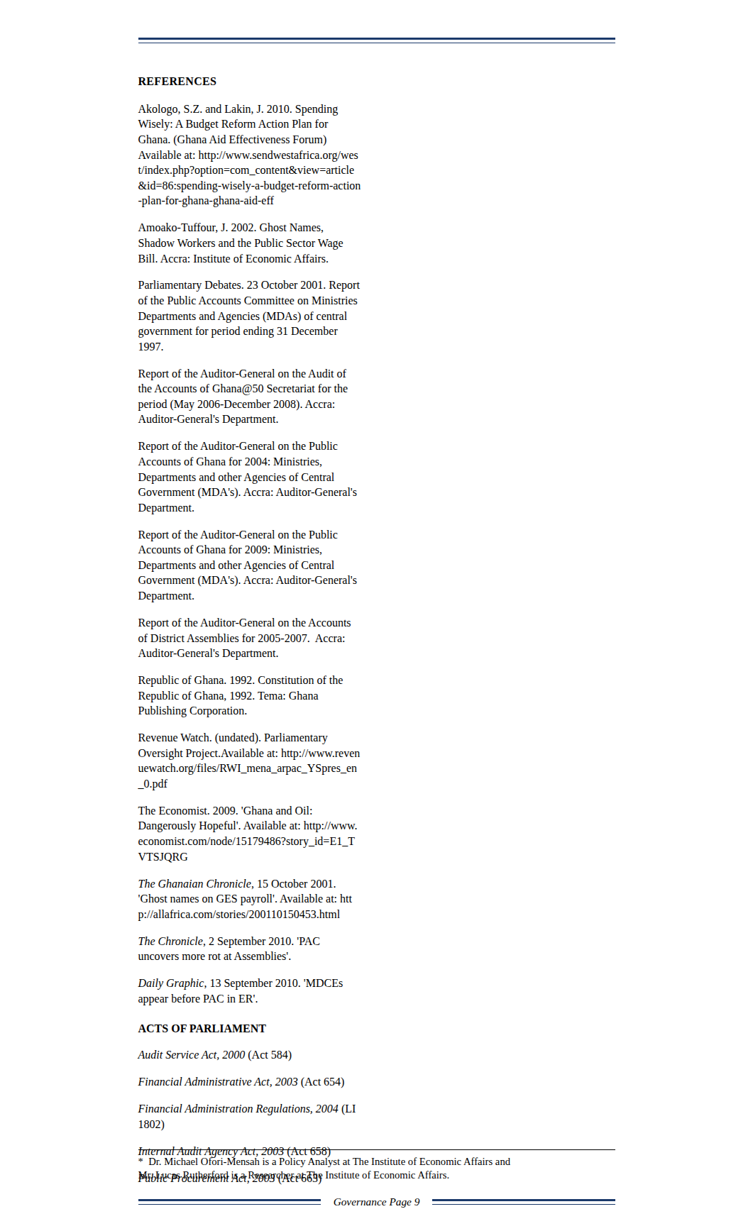REFERENCES
Akologo, S.Z. and Lakin, J. 2010. Spending Wisely: A Budget Reform Action Plan for Ghana. (Ghana Aid Effectiveness Forum) Available at: http://www.sendwestafrica.org/west/index.php?option=com_content&view=article&id=86:spending-wisely-a-budget-reform-action-plan-for-ghana-ghana-aid-eff
Amoako-Tuffour, J. 2002. Ghost Names, Shadow Workers and the Public Sector Wage Bill. Accra: Institute of Economic Affairs.
Parliamentary Debates. 23 October 2001. Report of the Public Accounts Committee on Ministries Departments and Agencies (MDAs) of central government for period ending 31 December 1997.
Report of the Auditor-General on the Audit of the Accounts of Ghana@50 Secretariat for the period (May 2006-December 2008). Accra: Auditor-General's Department.
Report of the Auditor-General on the Public Accounts of Ghana for 2004: Ministries, Departments and other Agencies of Central Government (MDA's). Accra: Auditor-General's Department.
Report of the Auditor-General on the Public Accounts of Ghana for 2009: Ministries, Departments and other Agencies of Central Government (MDA's). Accra: Auditor-General's Department.
Report of the Auditor-General on the Accounts of District Assemblies for 2005-2007. Accra: Auditor-General's Department.
Republic of Ghana. 1992. Constitution of the Republic of Ghana, 1992. Tema: Ghana Publishing Corporation.
Revenue Watch. (undated). Parliamentary Oversight Project.Available at: http://www.revenuewatch.org/files/RWI_mena_arpac_YSpres_en_0.pdf
The Economist. 2009. 'Ghana and Oil: Dangerously Hopeful'. Available at: http://www.economist.com/node/15179486?story_id=E1_TVTSJQRG
The Ghanaian Chronicle, 15 October 2001. 'Ghost names on GES payroll'. Available at: http://allafrica.com/stories/200110150453.html
The Chronicle, 2 September 2010. 'PAC uncovers more rot at Assemblies'.
Daily Graphic, 13 September 2010. 'MDCEs appear before PAC in ER'.
ACTS OF PARLIAMENT
Audit Service Act, 2000 (Act 584)
Financial Administrative Act, 2003 (Act 654)
Financial Administration Regulations, 2004 (LI 1802)
Internal Audit Agency Act, 2003 (Act 658)
Public Procurement Act, 2003 (Act 663)
* Dr. Michael Ofori-Mensah is a Policy Analyst at The Institute of Economic Affairs and
Mr. Lucas Rutherford is a Researcher at The Institute of Economic Affairs.
Governance Page 9